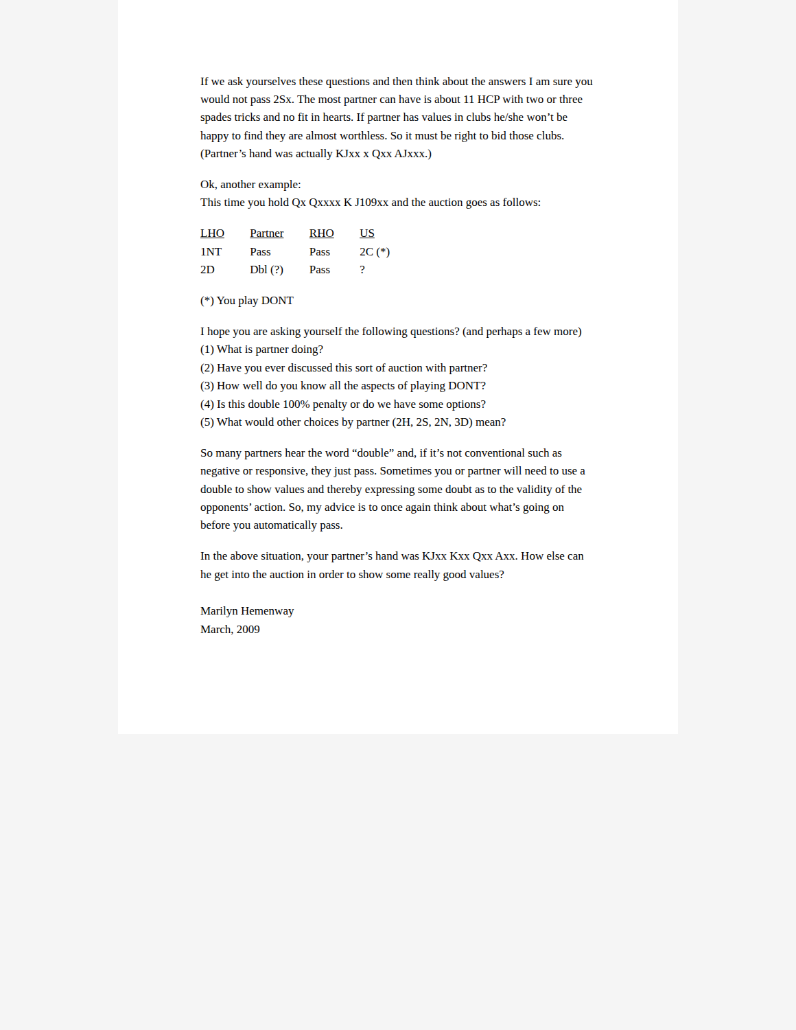If we ask yourselves these questions and then think about the answers I am sure you would not pass 2Sx. The most partner can have is about 11 HCP with two or three spades tricks and no fit in hearts. If partner has values in clubs he/she won’t be happy to find they are almost worthless. So it must be right to bid those clubs. (Partner’s hand was actually KJxx x Qxx AJxxx.)
Ok, another example:
This time you hold Qx Qxxxx K J109xx and the auction goes as follows:
| LHO | Partner | RHO | US |
| --- | --- | --- | --- |
| 1NT | Pass | Pass | 2C (*) |
| 2D | Dbl (?) | Pass | ? |
(*) You play DONT
I hope you are asking yourself the following questions? (and perhaps a few more)
(1) What is partner doing?
(2) Have you ever discussed this sort of auction with partner?
(3) How well do you know all the aspects of playing DONT?
(4) Is this double 100% penalty or do we have some options?
(5) What would other choices by partner (2H, 2S, 2N, 3D) mean?
So many partners hear the word “double” and, if it’s not conventional such as negative or responsive, they just pass. Sometimes you or partner will need to use a double to show values and thereby expressing some doubt as to the validity of the opponents’ action. So, my advice is to once again think about what’s going on before you automatically pass.
In the above situation, your partner’s hand was KJxx Kxx Qxx Axx. How else can he get into the auction in order to show some really good values?
Marilyn Hemenway March, 2009